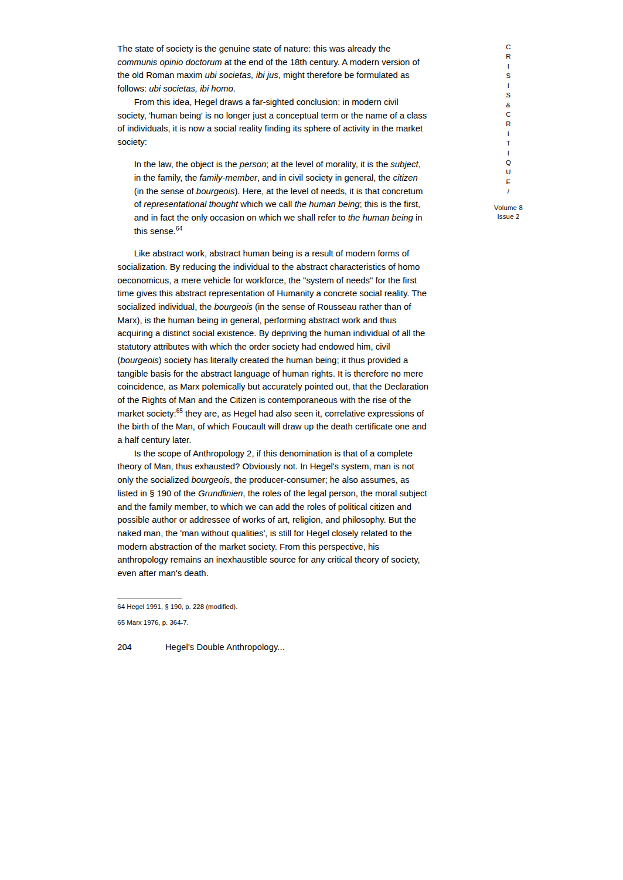C R I S I S & C R I T I Q U E /
Volume 8
Issue 2
The state of society is the genuine state of nature: this was already the communis opinio doctorum at the end of the 18th century. A modern version of the old Roman maxim ubi societas, ibi jus, might therefore be formulated as follows: ubi societas, ibi homo.
From this idea, Hegel draws a far-sighted conclusion: in modern civil society, 'human being' is no longer just a conceptual term or the name of a class of individuals, it is now a social reality finding its sphere of activity in the market society:
In the law, the object is the person; at the level of morality, it is the subject, in the family, the family-member, and in civil society in general, the citizen (in the sense of bourgeois). Here, at the level of needs, it is that concretum of representational thought which we call the human being; this is the first, and in fact the only occasion on which we shall refer to the human being in this sense.64
Like abstract work, abstract human being is a result of modern forms of socialization. By reducing the individual to the abstract characteristics of homo oeconomicus, a mere vehicle for workforce, the "system of needs" for the first time gives this abstract representation of Humanity a concrete social reality. The socialized individual, the bourgeois (in the sense of Rousseau rather than of Marx), is the human being in general, performing abstract work and thus acquiring a distinct social existence. By depriving the human individual of all the statutory attributes with which the order society had endowed him, civil (bourgeois) society has literally created the human being; it thus provided a tangible basis for the abstract language of human rights. It is therefore no mere coincidence, as Marx polemically but accurately pointed out, that the Declaration of the Rights of Man and the Citizen is contemporaneous with the rise of the market society:65 they are, as Hegel had also seen it, correlative expressions of the birth of the Man, of which Foucault will draw up the death certificate one and a half century later.
Is the scope of Anthropology 2, if this denomination is that of a complete theory of Man, thus exhausted? Obviously not. In Hegel's system, man is not only the socialized bourgeois, the producer-consumer; he also assumes, as listed in § 190 of the Grundlinien, the roles of the legal person, the moral subject and the family member, to which we can add the roles of political citizen and possible author or addressee of works of art, religion, and philosophy. But the naked man, the 'man without qualities', is still for Hegel closely related to the modern abstraction of the market society. From this perspective, his anthropology remains an inexhaustible source for any critical theory of society, even after man's death.
64 Hegel 1991, § 190, p. 228 (modified).
65 Marx 1976, p. 364-7.
204 Hegel's Double Anthropology...